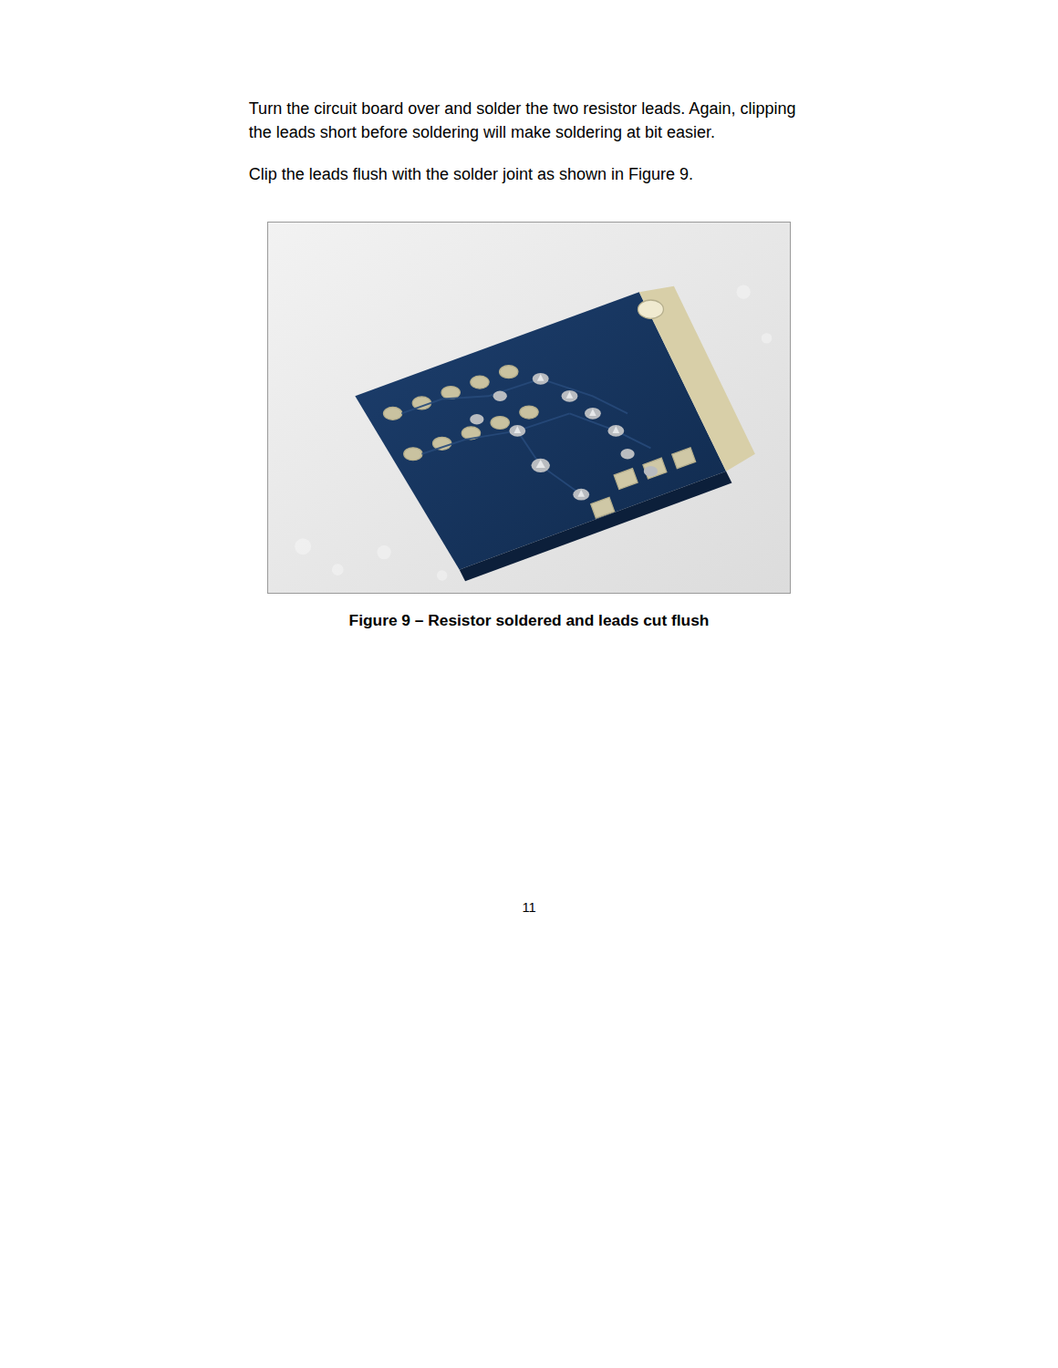Turn the circuit board over and solder the two resistor leads. Again, clipping the leads short before soldering will make soldering at bit easier.
Clip the leads flush with the solder joint as shown in Figure 9.
Figure 9 – Resistor soldered and leads cut flush
11